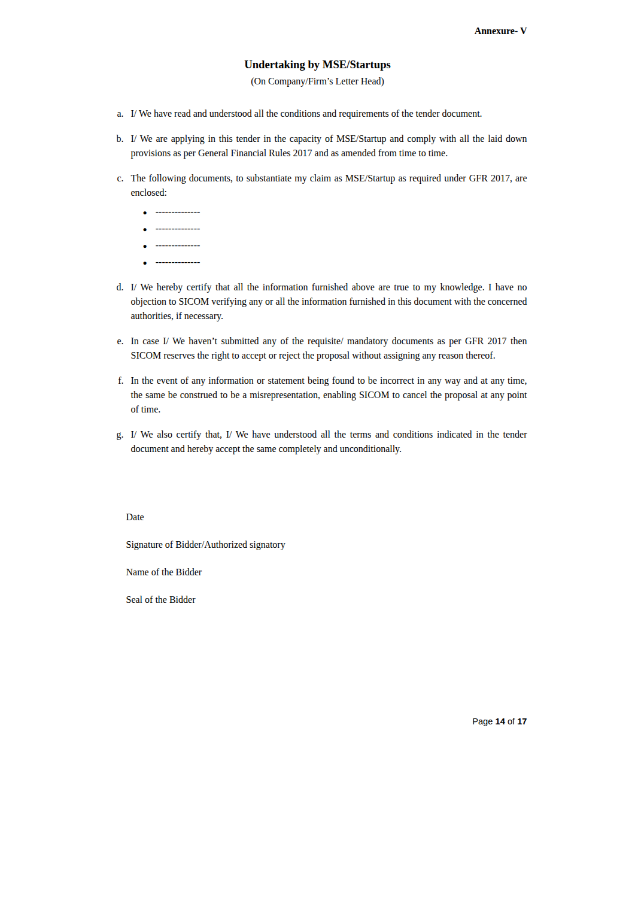Annexure- V
Undertaking by MSE/Startups
(On Company/Firm’s Letter Head)
I/ We have read and understood all the conditions and requirements of the tender document.
I/ We are applying in this tender in the capacity of MSE/Startup and comply with all the laid down provisions as per General Financial Rules 2017 and as amended from time to time.
The following documents, to substantiate my claim as MSE/Startup as required under GFR 2017, are enclosed:
--------------
--------------
--------------
--------------
I/ We hereby certify that all the information furnished above are true to my knowledge. I have no objection to SICOM verifying any or all the information furnished in this document with the concerned authorities, if necessary.
In case I/ We haven’t submitted any of the requisite/ mandatory documents as per GFR 2017 then SICOM reserves the right to accept or reject the proposal without assigning any reason thereof.
In the event of any information or statement being found to be incorrect in any way and at any time, the same be construed to be a misrepresentation, enabling SICOM to cancel the proposal at any point of time.
I/ We also certify that, I/ We have understood all the terms and conditions indicated in the tender document and hereby accept the same completely and unconditionally.
Date
Signature of Bidder/Authorized signatory
Name of the Bidder
Seal of the Bidder
Page 14 of 17